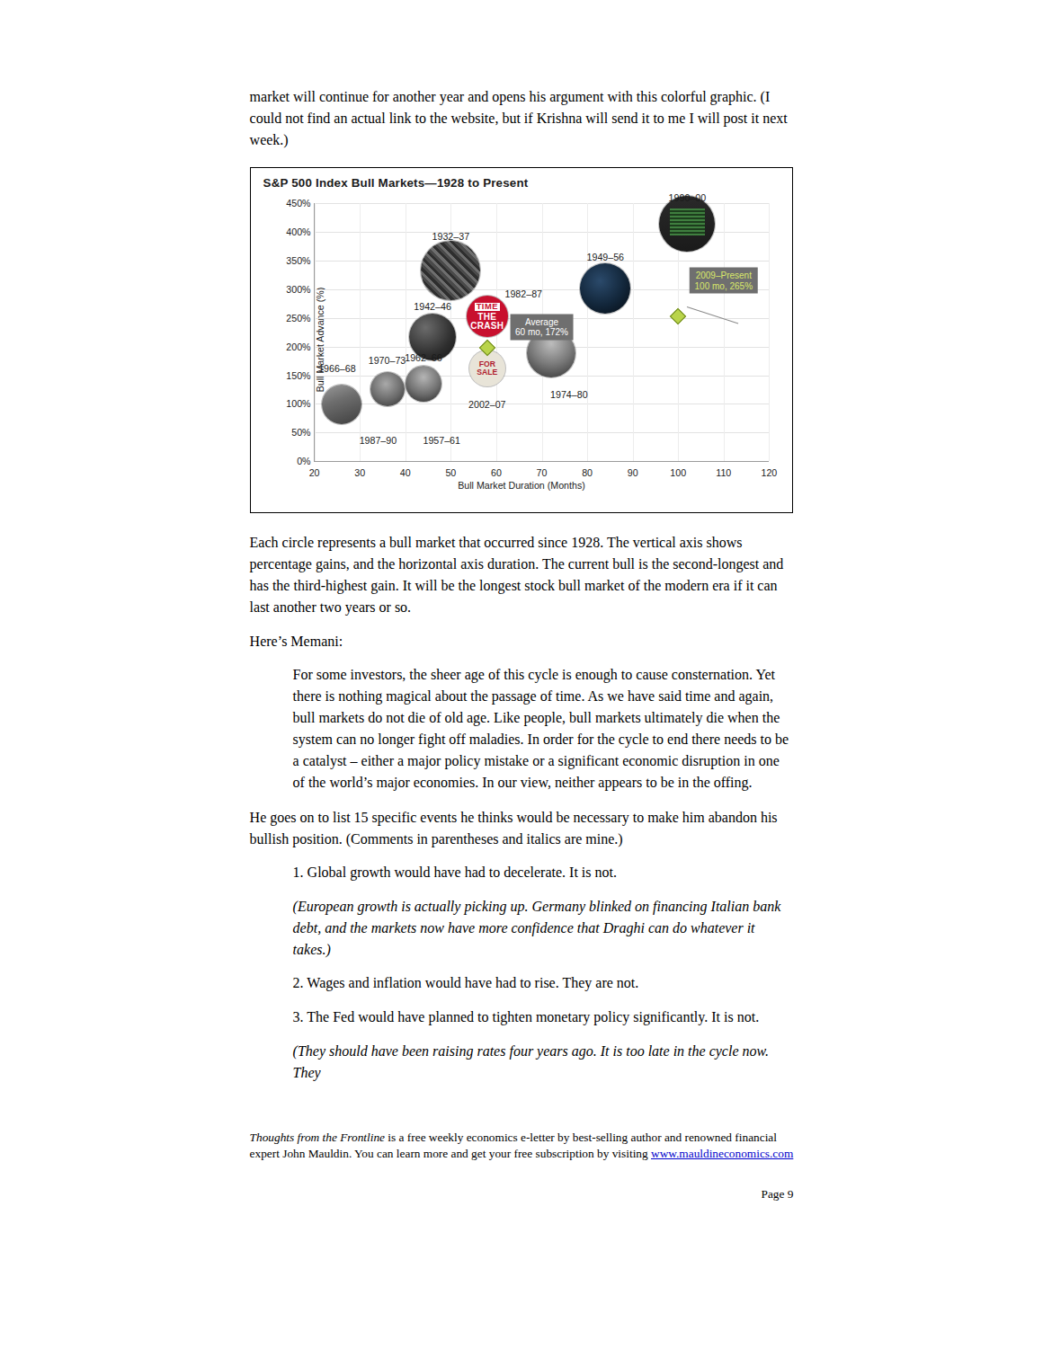market will continue for another year and opens his argument with this colorful graphic. (I could not find an actual link to the website, but if Krishna will send it to me I will post it next week.)
S&P 500 Index Bull Markets—1928 to Present
Bull Market Advance (%)
450%
400%
350%
300%
250%
200%
150%
100%
50%
0%
20
30
40
50
60
70
80
90
100
110
120
1990–00
1932–37
1949–56
TIME
THE
CRASH
1982–87
1942–46
1974–80
FOR
SALE
2002–07
1962–66
1970–73
1966–68
1987–90
1957–61
2009–Present
100 mo, 265%
Average
60 mo, 172%
Bull Market Duration (Months)
Each circle represents a bull market that occurred since 1928. The vertical axis shows percentage gains, and the horizontal axis duration. The current bull is the second-longest and has the third-highest gain. It will be the longest stock bull market of the modern era if it can last another two years or so.
Here’s Memani:
For some investors, the sheer age of this cycle is enough to cause consternation. Yet there is nothing magical about the passage of time. As we have said time and again, bull markets do not die of old age. Like people, bull markets ultimately die when the system can no longer fight off maladies. In order for the cycle to end there needs to be a catalyst – either a major policy mistake or a significant economic disruption in one of the world’s major economies. In our view, neither appears to be in the offing.
He goes on to list 15 specific events he thinks would be necessary to make him abandon his bullish position. (Comments in parentheses and italics are mine.)
1. Global growth would have had to decelerate. It is not.
(European growth is actually picking up. Germany blinked on financing Italian bank debt, and the markets now have more confidence that Draghi can do whatever it takes.)
2. Wages and inflation would have had to rise. They are not.
3. The Fed would have planned to tighten monetary policy significantly. It is not.
(They should have been raising rates four years ago. It is too late in the cycle now. They
Thoughts from the Frontline is a free weekly economics e-letter by best-selling author and renowned financial expert John Mauldin. You can learn more and get your free subscription by visiting www.mauldineconomics.com
Page 9